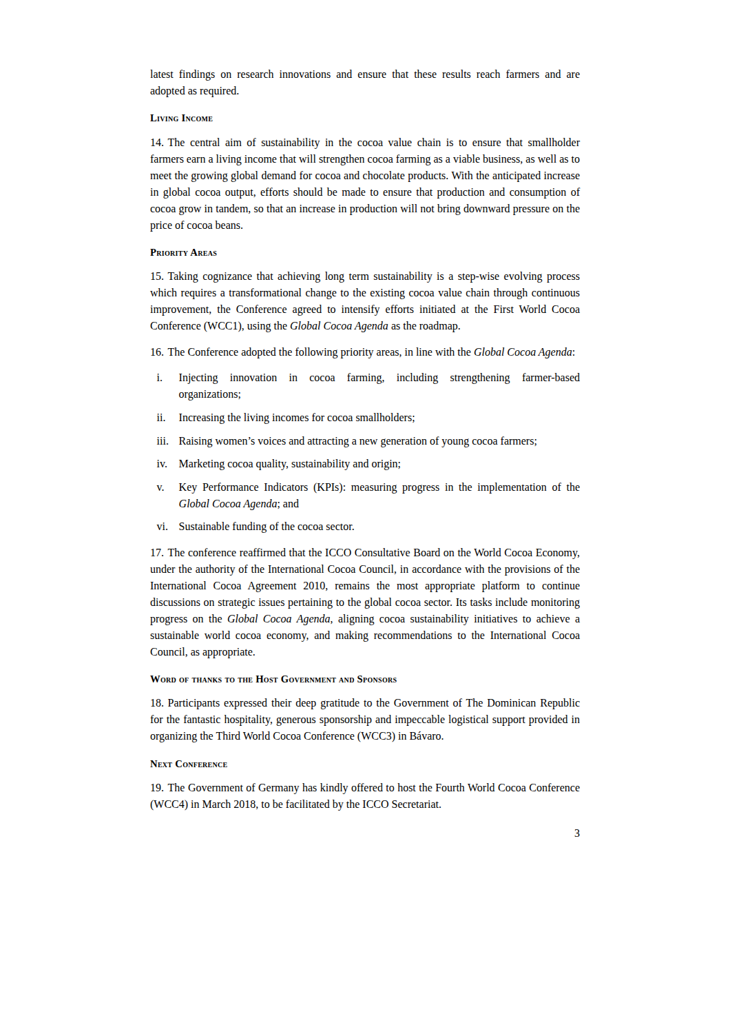latest findings on research innovations and ensure that these results reach farmers and are adopted as required.
Living Income
14. The central aim of sustainability in the cocoa value chain is to ensure that smallholder farmers earn a living income that will strengthen cocoa farming as a viable business, as well as to meet the growing global demand for cocoa and chocolate products. With the anticipated increase in global cocoa output, efforts should be made to ensure that production and consumption of cocoa grow in tandem, so that an increase in production will not bring downward pressure on the price of cocoa beans.
Priority Areas
15. Taking cognizance that achieving long term sustainability is a step-wise evolving process which requires a transformational change to the existing cocoa value chain through continuous improvement, the Conference agreed to intensify efforts initiated at the First World Cocoa Conference (WCC1), using the Global Cocoa Agenda as the roadmap.
16. The Conference adopted the following priority areas, in line with the Global Cocoa Agenda:
i. Injecting innovation in cocoa farming, including strengthening farmer-based organizations;
ii. Increasing the living incomes for cocoa smallholders;
iii. Raising women’s voices and attracting a new generation of young cocoa farmers;
iv. Marketing cocoa quality, sustainability and origin;
v. Key Performance Indicators (KPIs): measuring progress in the implementation of the Global Cocoa Agenda; and
vi. Sustainable funding of the cocoa sector.
17. The conference reaffirmed that the ICCO Consultative Board on the World Cocoa Economy, under the authority of the International Cocoa Council, in accordance with the provisions of the International Cocoa Agreement 2010, remains the most appropriate platform to continue discussions on strategic issues pertaining to the global cocoa sector. Its tasks include monitoring progress on the Global Cocoa Agenda, aligning cocoa sustainability initiatives to achieve a sustainable world cocoa economy, and making recommendations to the International Cocoa Council, as appropriate.
Word of thanks to the Host Government and Sponsors
18. Participants expressed their deep gratitude to the Government of The Dominican Republic for the fantastic hospitality, generous sponsorship and impeccable logistical support provided in organizing the Third World Cocoa Conference (WCC3) in Bávaro.
Next Conference
19. The Government of Germany has kindly offered to host the Fourth World Cocoa Conference (WCC4) in March 2018, to be facilitated by the ICCO Secretariat.
3